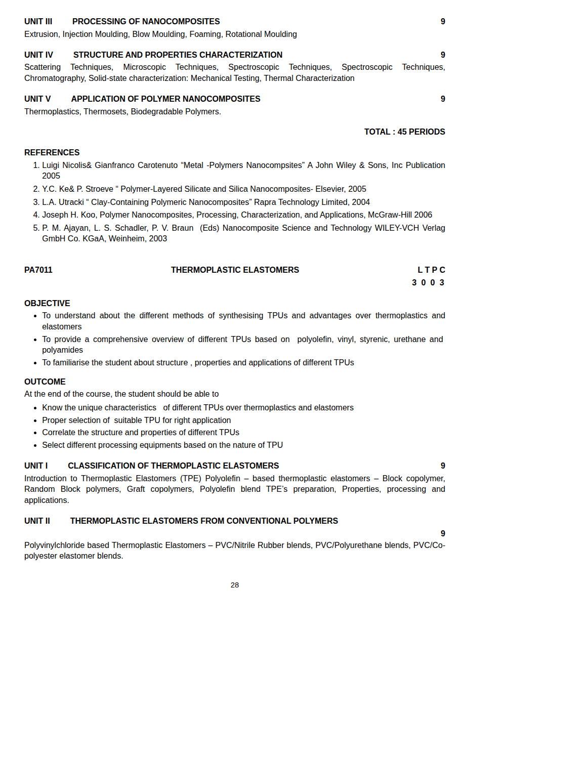UNIT III PROCESSING OF NANOCOMPOSITES 9
Extrusion, Injection Moulding, Blow Moulding, Foaming, Rotational Moulding
UNIT IV STRUCTURE AND PROPERTIES CHARACTERIZATION 9
Scattering Techniques, Microscopic Techniques, Spectroscopic Techniques, Spectroscopic Techniques, Chromatography, Solid-state characterization: Mechanical Testing, Thermal Characterization
UNIT V APPLICATION OF POLYMER NANOCOMPOSITES 9
Thermoplastics, Thermosets, Biodegradable Polymers.
TOTAL : 45 PERIODS
REFERENCES
Luigi Nicolis& Gianfranco Carotenuto “Metal -Polymers Nanocompsites” A John Wiley & Sons, Inc Publication 2005
Y.C. Ke& P. Stroeve “ Polymer-Layered Silicate and Silica Nanocomposites- Elsevier, 2005
L.A. Utracki “ Clay-Containing Polymeric Nanocomposites” Rapra Technology Limited, 2004
Joseph H. Koo, Polymer Nanocomposites, Processing, Characterization, and Applications, McGraw-Hill 2006
P. M. Ajayan, L. S. Schadler, P. V. Braun (Eds) Nanocomposite Science and Technology WILEY-VCH Verlag GmbH Co. KGaA, Weinheim, 2003
PA7011 THERMOPLASTIC ELASTOMERS L T P C
3 0 0 3
OBJECTIVE
To understand about the different methods of synthesising TPUs and advantages over thermoplastics and elastomers
To provide a comprehensive overview of different TPUs based on polyolefin, vinyl, styrenic, urethane and polyamides
To familiarise the student about structure , properties and applications of different TPUs
OUTCOME
At the end of the course, the student should be able to
Know the unique characteristics of different TPUs over thermoplastics and elastomers
Proper selection of suitable TPU for right application
Correlate the structure and properties of different TPUs
Select different processing equipments based on the nature of TPU
UNIT I CLASSIFICATION OF THERMOPLASTIC ELASTOMERS 9
Introduction to Thermoplastic Elastomers (TPE) Polyolefin – based thermoplastic elastomers – Block copolymer, Random Block polymers, Graft copolymers, Polyolefin blend TPE’s preparation, Properties, processing and applications.
UNIT II THERMOPLASTIC ELASTOMERS FROM CONVENTIONAL POLYMERS
9
Polyvinylchloride based Thermoplastic Elastomers – PVC/Nitrile Rubber blends, PVC/Polyurethane blends, PVC/Co-polyester elastomer blends.
28